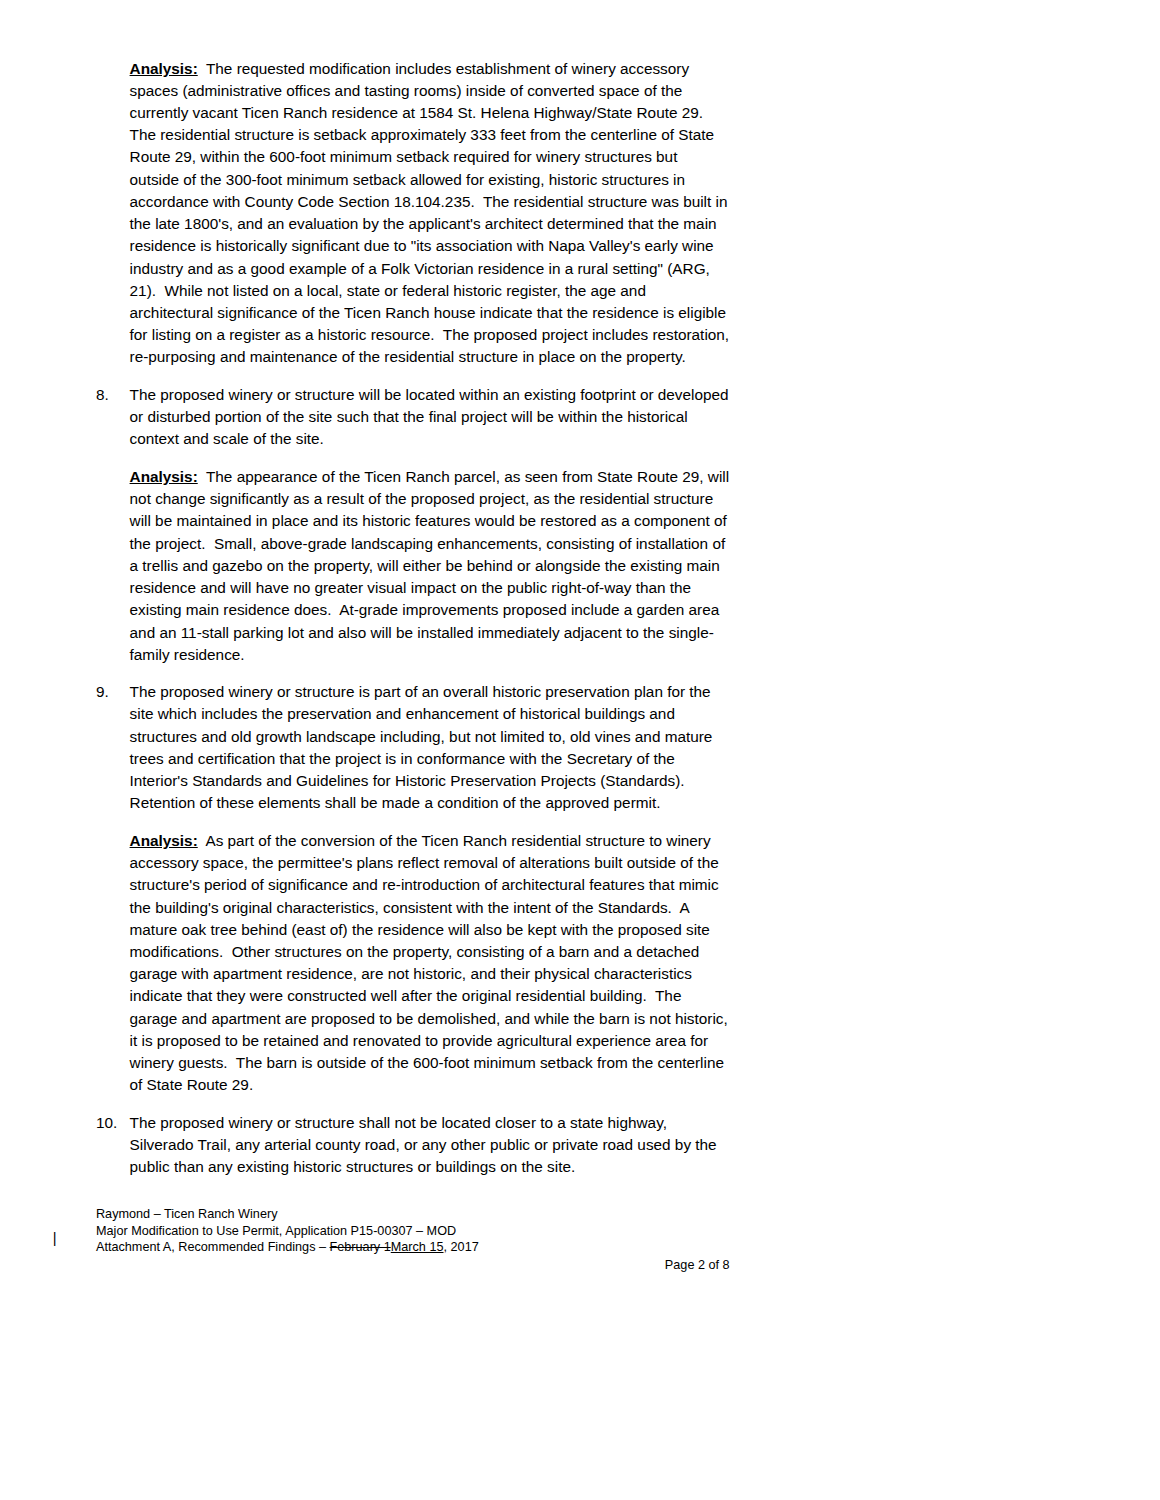Analysis: The requested modification includes establishment of winery accessory spaces (administrative offices and tasting rooms) inside of converted space of the currently vacant Ticen Ranch residence at 1584 St. Helena Highway/State Route 29. The residential structure is setback approximately 333 feet from the centerline of State Route 29, within the 600-foot minimum setback required for winery structures but outside of the 300-foot minimum setback allowed for existing, historic structures in accordance with County Code Section 18.104.235. The residential structure was built in the late 1800's, and an evaluation by the applicant's architect determined that the main residence is historically significant due to "its association with Napa Valley's early wine industry and as a good example of a Folk Victorian residence in a rural setting" (ARG, 21). While not listed on a local, state or federal historic register, the age and architectural significance of the Ticen Ranch house indicate that the residence is eligible for listing on a register as a historic resource. The proposed project includes restoration, re-purposing and maintenance of the residential structure in place on the property.
8.
The proposed winery or structure will be located within an existing footprint or developed or disturbed portion of the site such that the final project will be within the historical context and scale of the site.
Analysis: The appearance of the Ticen Ranch parcel, as seen from State Route 29, will not change significantly as a result of the proposed project, as the residential structure will be maintained in place and its historic features would be restored as a component of the project. Small, above-grade landscaping enhancements, consisting of installation of a trellis and gazebo on the property, will either be behind or alongside the existing main residence and will have no greater visual impact on the public right-of-way than the existing main residence does. At-grade improvements proposed include a garden area and an 11-stall parking lot and also will be installed immediately adjacent to the single-family residence.
9.
The proposed winery or structure is part of an overall historic preservation plan for the site which includes the preservation and enhancement of historical buildings and structures and old growth landscape including, but not limited to, old vines and mature trees and certification that the project is in conformance with the Secretary of the Interior's Standards and Guidelines for Historic Preservation Projects (Standards). Retention of these elements shall be made a condition of the approved permit.
Analysis: As part of the conversion of the Ticen Ranch residential structure to winery accessory space, the permittee's plans reflect removal of alterations built outside of the structure's period of significance and re-introduction of architectural features that mimic the building's original characteristics, consistent with the intent of the Standards. A mature oak tree behind (east of) the residence will also be kept with the proposed site modifications. Other structures on the property, consisting of a barn and a detached garage with apartment residence, are not historic, and their physical characteristics indicate that they were constructed well after the original residential building. The garage and apartment are proposed to be demolished, and while the barn is not historic, it is proposed to be retained and renovated to provide agricultural experience area for winery guests. The barn is outside of the 600-foot minimum setback from the centerline of State Route 29.
10.
The proposed winery or structure shall not be located closer to a state highway, Silverado Trail, any arterial county road, or any other public or private road used by the public than any existing historic structures or buildings on the site.
| Raymond – Ticen Ranch Winery
Major Modification to Use Permit, Application P15-00307 – MOD
Attachment A, Recommended Findings – February 1 March 15, 2017
Page 2 of 8